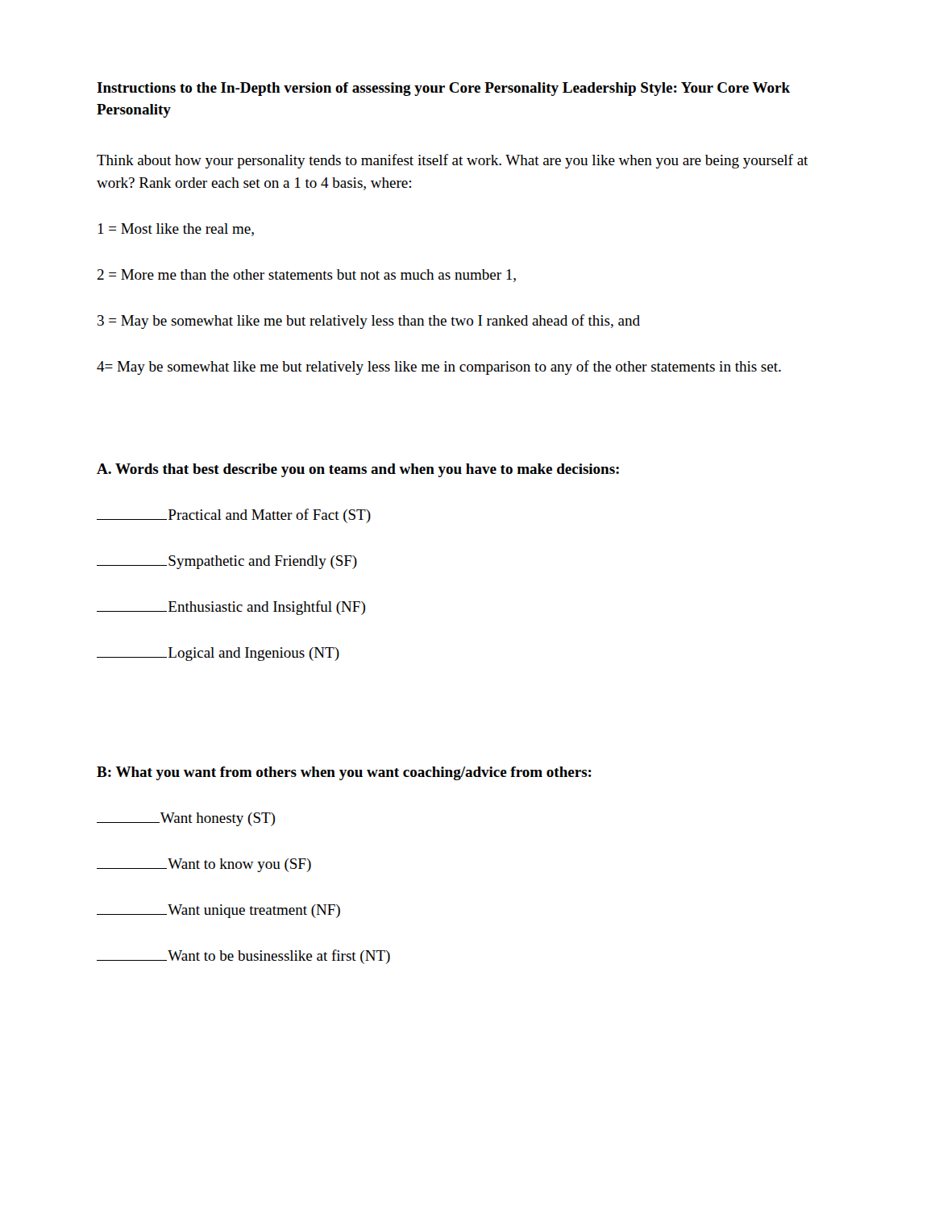Instructions to the In-Depth version of assessing your Core Personality Leadership Style: Your Core Work Personality
Think about how your personality tends to manifest itself at work. What are you like when you are being yourself at work? Rank order each set on a 1 to 4 basis, where:
1 = Most like the real me,
2 = More me than the other statements but not as much as number 1,
3 = May be somewhat like me but relatively less than the two I ranked ahead of this, and
4= May be somewhat like me but relatively less like me in comparison to any of the other statements in this set.
A. Words that best describe you on teams and when you have to make decisions:
Practical and Matter of Fact (ST)
Sympathetic and Friendly (SF)
Enthusiastic and Insightful (NF)
Logical and Ingenious (NT)
B: What you want from others when you want coaching/advice from others:
Want honesty (ST)
Want to know you (SF)
Want unique treatment (NF)
Want to be businesslike at first (NT)